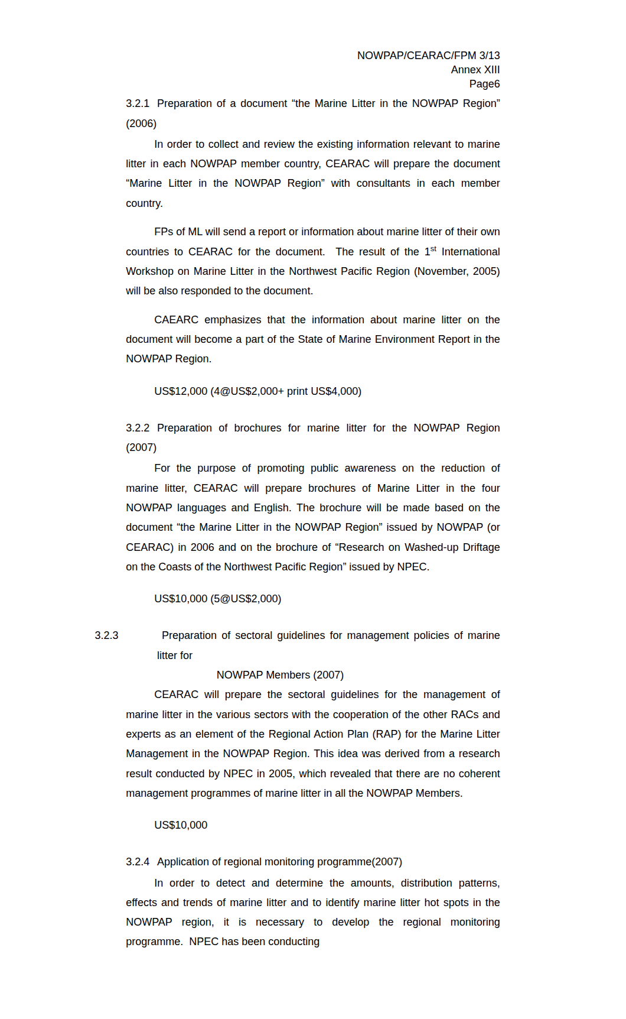NOWPAP/CEARAC/FPM 3/13
Annex XIII
Page6
3.2.1 Preparation of a document “the Marine Litter in the NOWPAP Region” (2006)
In order to collect and review the existing information relevant to marine litter in each NOWPAP member country, CEARAC will prepare the document “Marine Litter in the NOWPAP Region” with consultants in each member country.
FPs of ML will send a report or information about marine litter of their own countries to CEARAC for the document. The result of the 1st International Workshop on Marine Litter in the Northwest Pacific Region (November, 2005) will be also responded to the document.
CAEARC emphasizes that the information about marine litter on the document will become a part of the State of Marine Environment Report in the NOWPAP Region.
US$12,000 (4@US$2,000+ print US$4,000)
3.2.2 Preparation of brochures for marine litter for the NOWPAP Region (2007)
For the purpose of promoting public awareness on the reduction of marine litter, CEARAC will prepare brochures of Marine Litter in the four NOWPAP languages and English. The brochure will be made based on the document “the Marine Litter in the NOWPAP Region” issued by NOWPAP (or CEARAC) in 2006 and on the brochure of “Research on Washed-up Driftage on the Coasts of the Northwest Pacific Region” issued by NPEC.
US$10,000 (5@US$2,000)
3.2.3 Preparation of sectoral guidelines for management policies of marine litter for NOWPAP Members (2007)
CEARAC will prepare the sectoral guidelines for the management of marine litter in the various sectors with the cooperation of the other RACs and experts as an element of the Regional Action Plan (RAP) for the Marine Litter Management in the NOWPAP Region. This idea was derived from a research result conducted by NPEC in 2005, which revealed that there are no coherent management programmes of marine litter in all the NOWPAP Members.
US$10,000
3.2.4 Application of regional monitoring programme(2007)
In order to detect and determine the amounts, distribution patterns, effects and trends of marine litter and to identify marine litter hot spots in the NOWPAP region, it is necessary to develop the regional monitoring programme. NPEC has been conducting